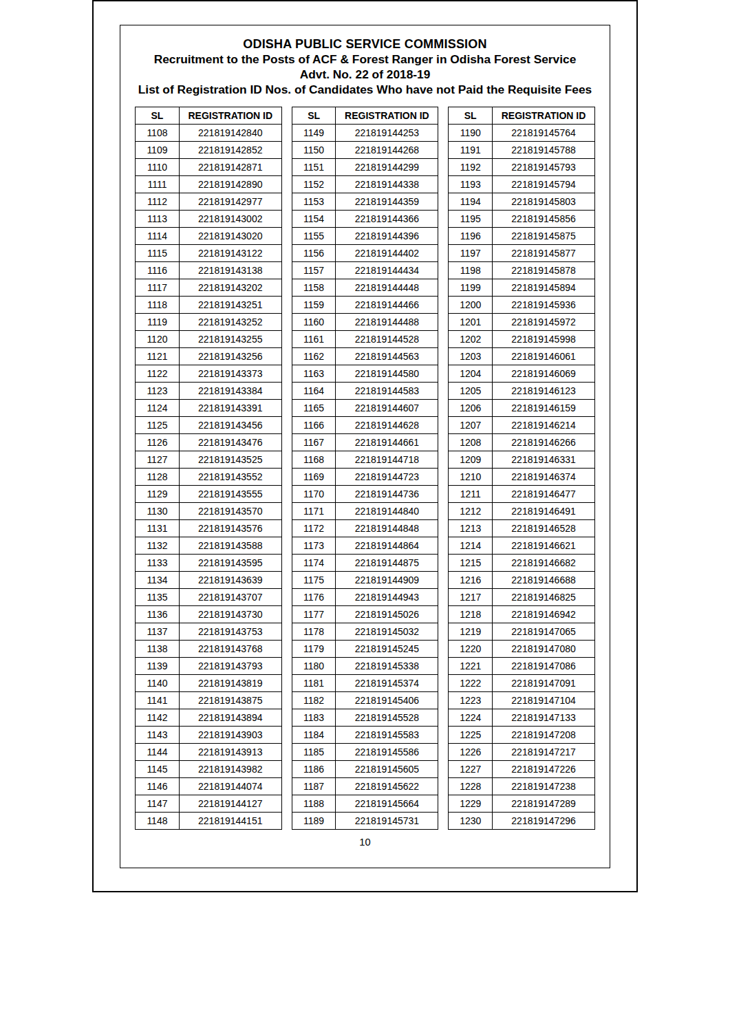ODISHA PUBLIC SERVICE COMMISSION
Recruitment to the Posts of ACF & Forest Ranger in Odisha Forest Service
Advt. No. 22 of 2018-19
List of Registration ID Nos. of Candidates Who have not Paid the Requisite Fees
| SL | REGISTRATION ID |
| --- | --- |
| 1108 | 221819142840 |
| 1109 | 221819142852 |
| 1110 | 221819142871 |
| 1111 | 221819142890 |
| 1112 | 221819142977 |
| 1113 | 221819143002 |
| 1114 | 221819143020 |
| 1115 | 221819143122 |
| 1116 | 221819143138 |
| 1117 | 221819143202 |
| 1118 | 221819143251 |
| 1119 | 221819143252 |
| 1120 | 221819143255 |
| 1121 | 221819143256 |
| 1122 | 221819143373 |
| 1123 | 221819143384 |
| 1124 | 221819143391 |
| 1125 | 221819143456 |
| 1126 | 221819143476 |
| 1127 | 221819143525 |
| 1128 | 221819143552 |
| 1129 | 221819143555 |
| 1130 | 221819143570 |
| 1131 | 221819143576 |
| 1132 | 221819143588 |
| 1133 | 221819143595 |
| 1134 | 221819143639 |
| 1135 | 221819143707 |
| 1136 | 221819143730 |
| 1137 | 221819143753 |
| 1138 | 221819143768 |
| 1139 | 221819143793 |
| 1140 | 221819143819 |
| 1141 | 221819143875 |
| 1142 | 221819143894 |
| 1143 | 221819143903 |
| 1144 | 221819143913 |
| 1145 | 221819143982 |
| 1146 | 221819144074 |
| 1147 | 221819144127 |
| 1148 | 221819144151 |
| SL | REGISTRATION ID |
| --- | --- |
| 1149 | 221819144253 |
| 1150 | 221819144268 |
| 1151 | 221819144299 |
| 1152 | 221819144338 |
| 1153 | 221819144359 |
| 1154 | 221819144366 |
| 1155 | 221819144396 |
| 1156 | 221819144402 |
| 1157 | 221819144434 |
| 1158 | 221819144448 |
| 1159 | 221819144466 |
| 1160 | 221819144488 |
| 1161 | 221819144528 |
| 1162 | 221819144563 |
| 1163 | 221819144580 |
| 1164 | 221819144583 |
| 1165 | 221819144607 |
| 1166 | 221819144628 |
| 1167 | 221819144661 |
| 1168 | 221819144718 |
| 1169 | 221819144723 |
| 1170 | 221819144736 |
| 1171 | 221819144840 |
| 1172 | 221819144848 |
| 1173 | 221819144864 |
| 1174 | 221819144875 |
| 1175 | 221819144909 |
| 1176 | 221819144943 |
| 1177 | 221819145026 |
| 1178 | 221819145032 |
| 1179 | 221819145245 |
| 1180 | 221819145338 |
| 1181 | 221819145374 |
| 1182 | 221819145406 |
| 1183 | 221819145528 |
| 1184 | 221819145583 |
| 1185 | 221819145586 |
| 1186 | 221819145605 |
| 1187 | 221819145622 |
| 1188 | 221819145664 |
| 1189 | 221819145731 |
| SL | REGISTRATION ID |
| --- | --- |
| 1190 | 221819145764 |
| 1191 | 221819145788 |
| 1192 | 221819145793 |
| 1193 | 221819145794 |
| 1194 | 221819145803 |
| 1195 | 221819145856 |
| 1196 | 221819145875 |
| 1197 | 221819145877 |
| 1198 | 221819145878 |
| 1199 | 221819145894 |
| 1200 | 221819145936 |
| 1201 | 221819145972 |
| 1202 | 221819145998 |
| 1203 | 221819146061 |
| 1204 | 221819146069 |
| 1205 | 221819146123 |
| 1206 | 221819146159 |
| 1207 | 221819146214 |
| 1208 | 221819146266 |
| 1209 | 221819146331 |
| 1210 | 221819146374 |
| 1211 | 221819146477 |
| 1212 | 221819146491 |
| 1213 | 221819146528 |
| 1214 | 221819146621 |
| 1215 | 221819146682 |
| 1216 | 221819146688 |
| 1217 | 221819146825 |
| 1218 | 221819146942 |
| 1219 | 221819147065 |
| 1220 | 221819147080 |
| 1221 | 221819147086 |
| 1222 | 221819147091 |
| 1223 | 221819147104 |
| 1224 | 221819147133 |
| 1225 | 221819147208 |
| 1226 | 221819147217 |
| 1227 | 221819147226 |
| 1228 | 221819147238 |
| 1229 | 221819147289 |
| 1230 | 221819147296 |
10